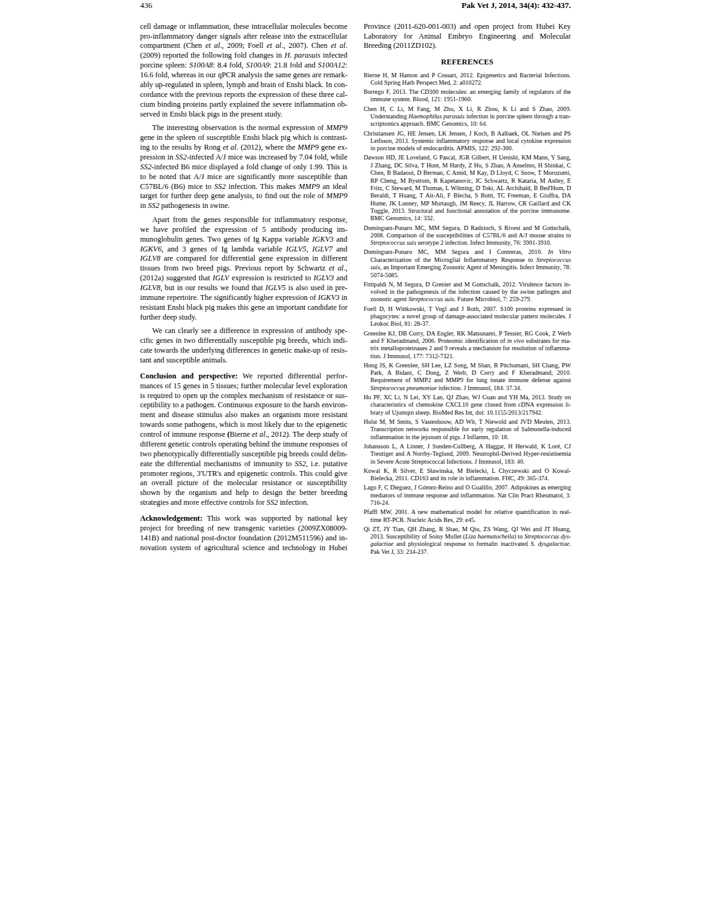436 Pak Vet J, 2014, 34(4): 432-437.
cell damage or inflammation, these intracellular molecules become pro-inflammatory danger signals after release into the extracellular compartment (Chen et al., 2009; Foell et al., 2007). Chen et al. (2009) reported the following fold changes in H. parasuis infected porcine spleen: S100A8: 8.4 fold, S100A9: 21.8 fold and S100A12: 16.6 fold, whereas in our qPCR analysis the same genes are remarkably up-regulated in spleen, lymph and brain of Enshi black. In concordance with the previous reports the expression of these three calcium binding proteins partly explained the severe inflammation observed in Enshi black pigs in the present study.
The interesting observation is the normal expression of MMP9 gene in the spleen of susceptible Enshi black pig which is contrasting to the results by Rong et al. (2012), where the MMP9 gene expression in SS2-infected A/J mice was increased by 7.04 fold, while SS2-infected B6 mice displayed a fold change of only 1.99. This is to be noted that A/J mice are significantly more susceptible than C57BL/6 (B6) mice to SS2 infection. This makes MMP9 an ideal target for further deep gene analysis, to find out the role of MMP9 in SS2 pathogenesis in swine.
Apart from the genes responsible for inflammatory response, we have profiled the expression of 5 antibody producing immunoglobulin genes. Two genes of Ig Kappa variable IGKV3 and IGKV6, and 3 genes of Ig lambda variable IGLV5, IGLV7 and IGLV8 are compared for differential gene expression in different tissues from two breed pigs. Previous report by Schwartz et al., (2012a) suggested that IGLV expression is restricted to IGLV3 and IGLV8, but in our results we found that IGLV5 is also used in pre-immune repertoire. The significantly higher expression of IGKV3 in resistant Enshi black pig makes this gene an important candidate for further deep study.
We can clearly see a difference in expression of antibody specific genes in two differentially susceptible pig breeds, which indicate towards the underlying differences in genetic make-up of resistant and susceptible animals.
Conclusion and perspective: We reported differential performances of 15 genes in 5 tissues; further molecular level exploration is required to open up the complex mechanism of resistance or susceptibility to a pathogen. Continuous exposure to the harsh environment and disease stimulus also makes an organism more resistant towards some pathogens, which is most likely due to the epigenetic control of immune response (Bierne et al., 2012). The deep study of different genetic controls operating behind the immune responses of two phenotypically differentially susceptible pig breeds could delineate the differential mechanisms of immunity to SS2, i.e. putative promoter regions, 3'UTR's and epigenetic controls. This could give an overall picture of the molecular resistance or susceptibility shown by the organism and help to design the better breeding strategies and more effective controls for SS2 infection.
Acknowledgement: This work was supported by national key project for breeding of new transgenic varieties (2009ZX08009-141B) and national post-doctor foundation (2012M511596) and innovation system of agricultural science and technology in Hubei Province (2011-620-001-003) and open project from Hubei Key Laboratory for Animal Embryo Engineering and Molecular Breeding (2011ZD102).
REFERENCES
Bierne H, M Hamon and P Cossart, 2012. Epigenetics and Bacterial Infections. Cold Spring Harb Perspect Med, 2: a010272.
Borrego F, 2013. The CD300 molecules: an emerging family of regulators of the immune system. Blood, 121: 1951-1960.
Chen H, C Li, M Fang, M Zhu, X Li, R Zhou, K Li and S Zhao, 2009. Understanding Haemophilus parasuis infection in porcine spleen through a transcriptomics approach. BMC Genomics, 10: 64.
Christiansen JG, HE Jensen, LK Jensen, J Koch, B Aalbaek, OL Nielsen and PS Leifsson, 2013. Systemic inflammatory response and local cytokine expression in porcine models of endocarditis. APMIS, 122: 292-300.
Dawson HD, JE Loveland, G Pascal, JGR Gilbert, H Uenishi, KM Mann, Y Sang, J Zhang, DC Silva, T Hunt, M Hardy, Z Hu, S Zhao, A Anselmo, H Shinkai, C Chen, B Badaoui, D Berman, C Amid, M Kay, D Lloyd, C Snow, T Morozumi, RP Cheng, M Bystrom, R Kapetanovic, JC Schwartz, R Kataria, M Astley, E Fritz, C Steward, M Thomas, L Wilming, D Toki, AL Archibald, B Bed'Hom, D Beraldi, T Huang, T Ait-Ali, F Blecha, S Botti, TC Freeman, E Giuffra, DA Hume, JK Lunney, MP Murtaugh, JM Reecy, JL Harrow, CR Gaillard and CK Tuggle, 2013. Structural and functional annotation of the porcine immunome. BMC Genomics, 14: 332.
Dominguez-Punaro MC, MM Segura, D Radzioch, S Rivest and M Gottschalk, 2008. Comparison of the susceptibilities of C57BL/6 and A/J mouse strains to Streptococcus suis serotype 2 infection. Infect Immunity, 76: 3901-3910.
Dominguez-Punaro MC, MM Segura and I Contreras, 2010. In Vitro Characterization of the Microglial Inflammatory Response to Streptococcus suis, an Important Emerging Zoonotic Agent of Meningitis. Infect Immunity, 78: 5074-5085.
Fittipaldi N, M Segura, D Grenier and M Gottschalk, 2012. Virulence factors involved in the pathogenesis of the infection caused by the swine pathogen and zoonotic agent Streptococcus suis. Future Microbiol, 7: 259-279.
Foell D, H Wittkowski, T Vogl and J Roth, 2007. S100 proteins expressed in phagocytes: a novel group of damage-associated molecular pattern molecules. J Leukoc Biol, 81: 28-37.
Greenlee KJ, DB Corry, DA Engler, RK Matsunami, P Tessier, RG Cook, Z Werb and F Kheradmand, 2006. Proteomic identification of in vivo substrates for matrix metalloproteinases 2 and 9 reveals a mechanism for resolution of inflammation. J Immunol, 177: 7312-7321.
Hong JS, K Greenlee, SH Lee, LZ Song, M Shan, R Pitchumani, SH Chang, PW Park, A Bidani, C Dong, Z Werb, D Corry and F Kheradmand, 2010. Requirement of MMP2 and MMP9 for lung innate immune defense against Streptococcus pneumoniae infection. J Immunol, 184: 37.34.
Hu PF, XC Li, N Lei, XY Lan, QJ Zhao, WJ Guan and YH Ma, 2013. Study on characteristics of chemokine CXCL10 gene cloned from cDNA expression library of Ujumqin sheep. BioMed Res Int, doi: 10.1155/2013/217942.
Hulst M, M Smits, S Vastenhouw, AD Wit, T Niewold and JVD Meulen, 2013. Transcription networks responsible for early regulation of Salmonella-induced inflammation in the jejunum of pigs. J Inflamm, 10: 18.
Johansson L, A Linner, J Sunden-Cullberg, A Haggar, H Herwald, K Loré, CJ Treutiger and A Norrby-Teglund, 2009. Neutrophil-Derived Hyper-resistinemia in Severe Acute Streptococcal Infections. J Immunol, 183: 40.
Kowal K, R Silver, E Sławinska, M Bielecki, L Chyczewski and O Kowal-Bielecka, 2011. CD163 and its role in inflammation. FHC, 49: 365-374.
Lago F, C Dieguez, J Gómez-Reino and O Gualillo, 2007. Adipokines as emerging mediators of immune response and inflammation. Nat Clin Pract Rheumatol, 3: 716-24.
Pfaffl MW, 2001. A new mathematical model for relative quantification in real-time RT-PCR. Nucleic Acids Res, 29: e45.
Qi ZT, JY Tian, QH Zhang, R Shao, M Qiu, ZS Wang, QJ Wei and JT Huang, 2013. Susceptibility of Soiny Mullet (Liza haematocheila) to Streptococcus dysgalactiae and physiological response to formalin inactivated S. dysgalactiae. Pak Vet J, 33: 234-237.